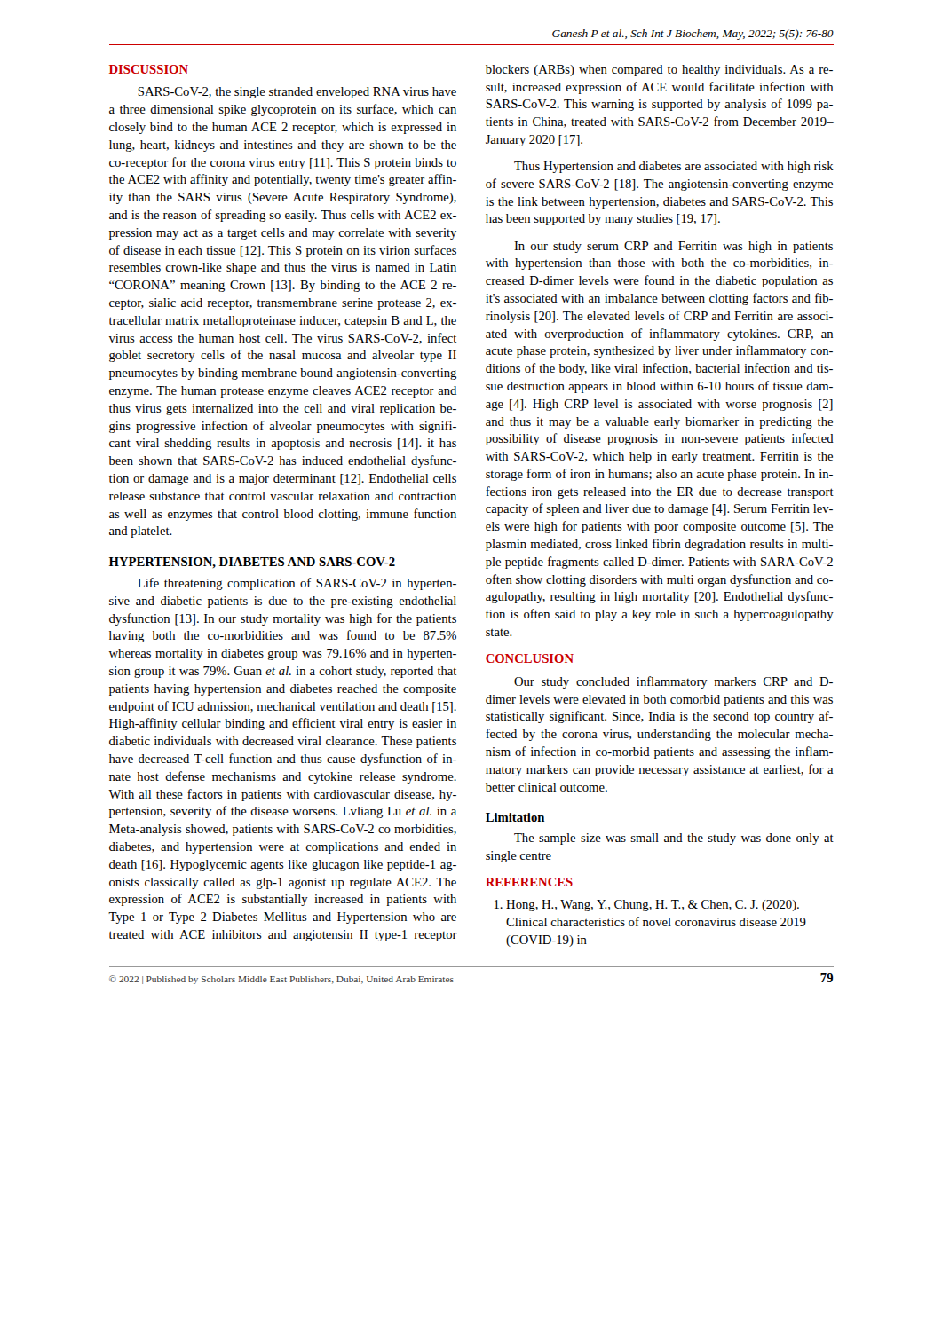Ganesh P et al., Sch Int J Biochem, May, 2022; 5(5): 76-80
Discussion
SARS-CoV-2, the single stranded enveloped RNA virus have a three dimensional spike glycoprotein on its surface, which can closely bind to the human ACE 2 receptor, which is expressed in lung, heart, kidneys and intestines and they are shown to be the co-receptor for the corona virus entry [11]. This S protein binds to the ACE2 with affinity and potentially, twenty time's greater affinity than the SARS virus (Severe Acute Respiratory Syndrome), and is the reason of spreading so easily. Thus cells with ACE2 expression may act as a target cells and may correlate with severity of disease in each tissue [12]. This S protein on its virion surfaces resembles crown-like shape and thus the virus is named in Latin “CORONA” meaning Crown [13]. By binding to the ACE 2 receptor, sialic acid receptor, transmembrane serine protease 2, extracellular matrix metalloproteinase inducer, catepsin B and L, the virus access the human host cell. The virus SARS-CoV-2, infect goblet secretory cells of the nasal mucosa and alveolar type II pneumocytes by binding membrane bound angiotensin-converting enzyme. The human protease enzyme cleaves ACE2 receptor and thus virus gets internalized into the cell and viral replication begins progressive infection of alveolar pneumocytes with significant viral shedding results in apoptosis and necrosis [14]. it has been shown that SARS-CoV-2 has induced endothelial dysfunction or damage and is a major determinant [12]. Endothelial cells release substance that control vascular relaxation and contraction as well as enzymes that control blood clotting, immune function and platelet.
Hypertension, Diabetes and SARS-cov-2
Life threatening complication of SARS-CoV-2 in hypertensive and diabetic patients is due to the pre-existing endothelial dysfunction [13]. In our study mortality was high for the patients having both the co-morbidities and was found to be 87.5% whereas mortality in diabetes group was 79.16% and in hypertension group it was 79%. Guan et al. in a cohort study, reported that patients having hypertension and diabetes reached the composite endpoint of ICU admission, mechanical ventilation and death [15]. High-affinity cellular binding and efficient viral entry is easier in diabetic individuals with decreased viral clearance. These patients have decreased T-cell function and thus cause dysfunction of innate host defense mechanisms and cytokine release syndrome. With all these factors in patients with cardiovascular disease, hypertension, severity of the disease worsens. Lvliang Lu et al. in a Meta-analysis showed, patients with SARS-CoV-2 co morbidities, diabetes, and hypertension were at complications and ended in death [16]. Hypoglycemic agents like glucagon like peptide-1 agonists classically called as glp-1 agonist up regulate ACE2. The expression of ACE2 is substantially increased in patients with Type 1 or Type 2 Diabetes Mellitus and Hypertension who are treated with ACE inhibitors and angiotensin II type-1 receptor blockers (ARBs) when compared to healthy individuals. As a result, increased expression of ACE would facilitate infection with SARS-CoV-2. This warning is supported by analysis of 1099 patients in China, treated with SARS-CoV-2 from December 2019–January 2020 [17].
Thus Hypertension and diabetes are associated with high risk of severe SARS-CoV-2 [18]. The angiotensin-converting enzyme is the link between hypertension, diabetes and SARS-CoV-2. This has been supported by many studies [19, 17].
In our study serum CRP and Ferritin was high in patients with hypertension than those with both the co-morbidities, increased D-dimer levels were found in the diabetic population as it's associated with an imbalance between clotting factors and fibrinolysis [20]. The elevated levels of CRP and Ferritin are associated with overproduction of inflammatory cytokines. CRP, an acute phase protein, synthesized by liver under inflammatory conditions of the body, like viral infection, bacterial infection and tissue destruction appears in blood within 6-10 hours of tissue damage [4]. High CRP level is associated with worse prognosis [2] and thus it may be a valuable early biomarker in predicting the possibility of disease prognosis in non-severe patients infected with SARS-CoV-2, which help in early treatment. Ferritin is the storage form of iron in humans; also an acute phase protein. In infections iron gets released into the ER due to decrease transport capacity of spleen and liver due to damage [4]. Serum Ferritin levels were high for patients with poor composite outcome [5]. The plasmin mediated, cross linked fibrin degradation results in multiple peptide fragments called D-dimer. Patients with SARA-CoV-2 often show clotting disorders with multi organ dysfunction and coagulopathy, resulting in high mortality [20]. Endothelial dysfunction is often said to play a key role in such a hypercoagulopathy state.
Conclusion
Our study concluded inflammatory markers CRP and D-dimer levels were elevated in both comorbid patients and this was statistically significant. Since, India is the second top country affected by the corona virus, understanding the molecular mechanism of infection in co-morbid patients and assessing the inflammatory markers can provide necessary assistance at earliest, for a better clinical outcome.
Limitation
The sample size was small and the study was done only at single centre
References
Hong, H., Wang, Y., Chung, H. T., & Chen, C. J. (2020). Clinical characteristics of novel coronavirus disease 2019 (COVID-19) in
© 2022 | Published by Scholars Middle East Publishers, Dubai, United Arab Emirates 79